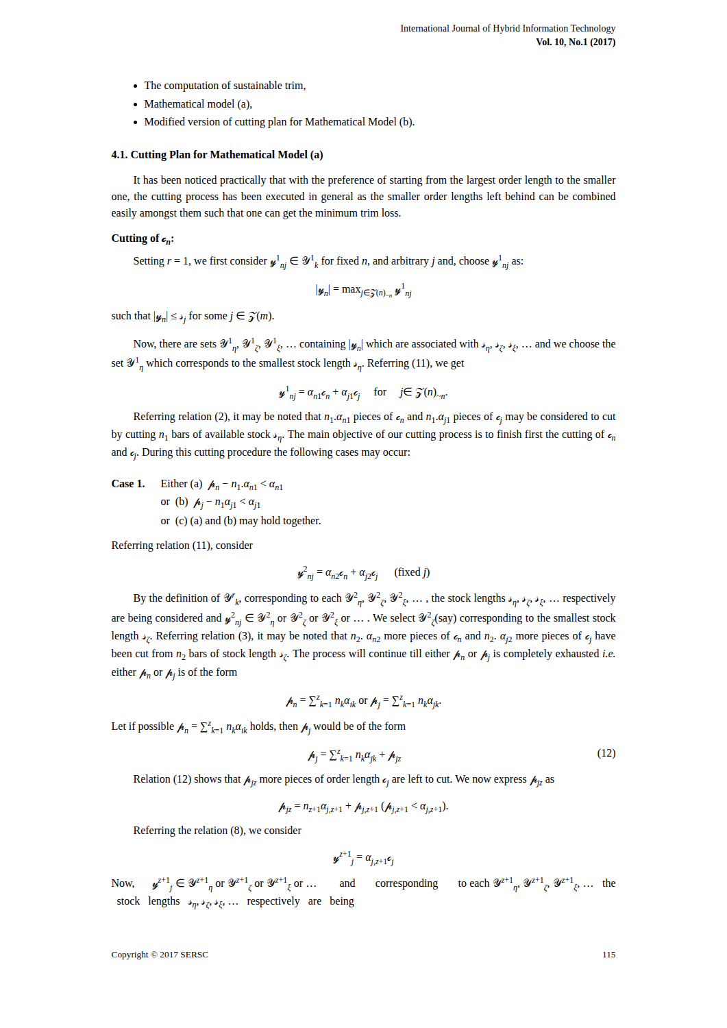International Journal of Hybrid Information Technology Vol. 10, No.1 (2017)
The computation of sustainable trim,
Mathematical model (a),
Modified version of cutting plan for Mathematical Model (b).
4.1. Cutting Plan for Mathematical Model (a)
It has been noticed practically that with the preference of starting from the largest order length to the smaller one, the cutting process has been executed in general as the smaller order lengths left behind can be combined easily amongst them such that one can get the minimum trim loss.
Cutting of 𝒸n:
Setting r = 1, we first consider 𝓎1nj ∈ 𝒴1k for fixed n, and arbitrary j and, choose 𝓎1nj as:
|𝓎n| = maxj∈𝒵(n)~n 𝓎1nj
such that |𝓎n| ≤ 𝓈j for some j ∈ 𝒵(m).
Now, there are sets 𝒴1η, 𝒴1ζ, 𝒴1ξ, … containing |𝓎n| which are associated with 𝓈η, 𝓈ζ, 𝓈ξ, … and we choose the set 𝒴1η which corresponds to the smallest stock length 𝓈η. Referring (11), we get
𝓎1nj = αn1𝒸n + αj1𝒸j for j∈ 𝒵(n)~n.
Referring relation (2), it may be noted that n1.αn1 pieces of 𝒸n and n1.αj1 pieces of 𝒸j may be considered to cut by cutting n1 bars of available stock 𝓈η. The main objective of our cutting process is to finish first the cutting of 𝒸n and 𝒸j. During this cutting procedure the following cases may occur:
Case 1. Either (a) 𝓅n − n1.αn1 < αn1
or (b) 𝓅j − n1αj1 < αj1
or (c) (a) and (b) may hold together.
Referring relation (11), consider
𝓎2nj = αn2𝒸n + αj2𝒸j (fixed j)
By the definition of 𝒴rk, corresponding to each 𝒴2η, 𝒴2ζ, 𝒴2ξ, … , the stock lengths 𝓈η, 𝓈ζ, 𝓈ξ, … respectively are being considered and 𝓎2nj ∈ 𝒴2η or 𝒴2ζ or 𝒴2ξ or … . We select 𝒴2ζ(say) corresponding to the smallest stock length 𝓈ζ. Referring relation (3), it may be noted that n2. αn2 more pieces of 𝒸n and n2. αj2 more pieces of 𝒸j have been cut from n2 bars of stock length 𝓈ζ. The process will continue till either 𝓅n or 𝓅j is completely exhausted i.e. either 𝓅n or 𝓅j is of the form
𝓅n = ∑zk=1 nkαik or 𝓅j = ∑zk=1 nkαjk.
Let if possible 𝓅n = ∑zk=1 nkαik holds, then 𝓅j would be of the form
𝓅j = ∑zk=1 nkαjk + 𝓅jz (12)
Relation (12) shows that 𝓅jz more pieces of order length 𝒸j are left to cut. We now express 𝓅jz as
𝓅jz = nz+1αj,z+1 + 𝓅j,z+1 (𝓅j,z+1 < αj,z+1).
Referring the relation (8), we consider
𝓎z+1j = αj,z+1𝒸j
Now, 𝓎z+1j ∈ 𝒴z+1η or 𝒴z+1ζ or 𝒴z+1ξ or … and corresponding to each 𝒴z+1η, 𝒴z+1ζ, 𝒴z+1ξ, … the stock lengths 𝓈η, 𝓈ζ, 𝓈ξ, … respectively are being
Copyright © 2017 SERSC 115